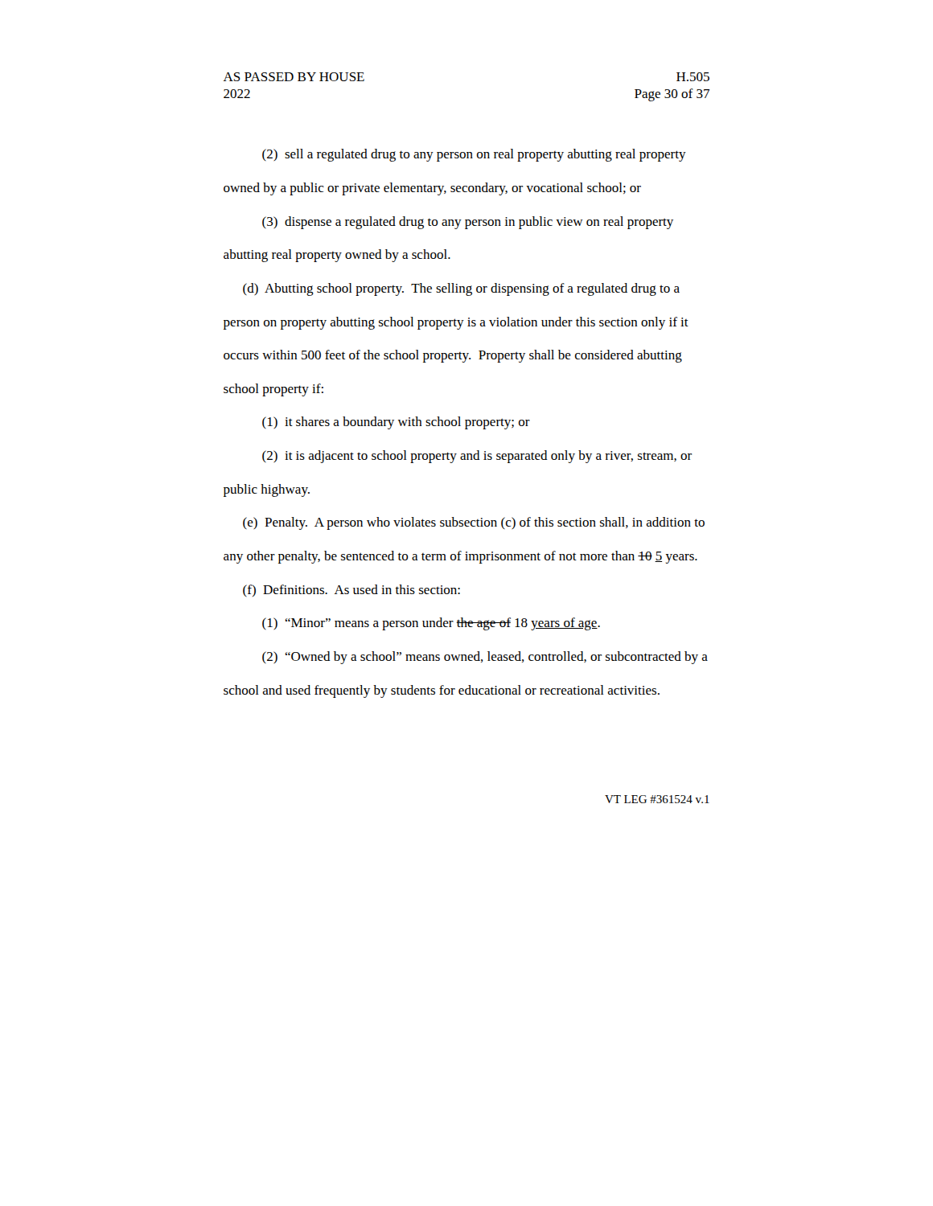AS PASSED BY HOUSE 2022
H.505 Page 30 of 37
(2) sell a regulated drug to any person on real property abutting real property owned by a public or private elementary, secondary, or vocational school; or
(3) dispense a regulated drug to any person in public view on real property abutting real property owned by a school.
(d) Abutting school property. The selling or dispensing of a regulated drug to a person on property abutting school property is a violation under this section only if it occurs within 500 feet of the school property. Property shall be considered abutting school property if:
(1) it shares a boundary with school property; or
(2) it is adjacent to school property and is separated only by a river, stream, or public highway.
(e) Penalty. A person who violates subsection (c) of this section shall, in addition to any other penalty, be sentenced to a term of imprisonment of not more than 10 5 years.
(f) Definitions. As used in this section:
(1) “Minor” means a person under the age of 18 years of age.
(2) “Owned by a school” means owned, leased, controlled, or subcontracted by a school and used frequently by students for educational or recreational activities.
VT LEG #361524 v.1